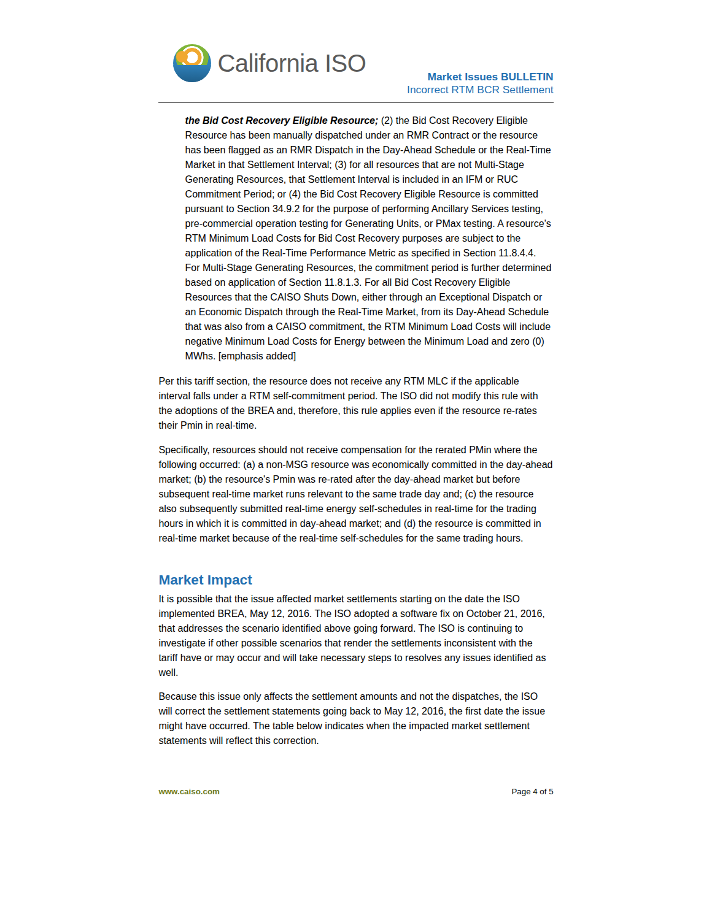California ISO
Market Issues BULLETIN
Incorrect RTM BCR Settlement
the Bid Cost Recovery Eligible Resource; (2) the Bid Cost Recovery Eligible Resource has been manually dispatched under an RMR Contract or the resource has been flagged as an RMR Dispatch in the Day-Ahead Schedule or the Real-Time Market in that Settlement Interval; (3) for all resources that are not Multi-Stage Generating Resources, that Settlement Interval is included in an IFM or RUC Commitment Period; or (4) the Bid Cost Recovery Eligible Resource is committed pursuant to Section 34.9.2 for the purpose of performing Ancillary Services testing, pre-commercial operation testing for Generating Units, or PMax testing. A resource's RTM Minimum Load Costs for Bid Cost Recovery purposes are subject to the application of the Real-Time Performance Metric as specified in Section 11.8.4.4. For Multi-Stage Generating Resources, the commitment period is further determined based on application of Section 11.8.1.3. For all Bid Cost Recovery Eligible Resources that the CAISO Shuts Down, either through an Exceptional Dispatch or an Economic Dispatch through the Real-Time Market, from its Day-Ahead Schedule that was also from a CAISO commitment, the RTM Minimum Load Costs will include negative Minimum Load Costs for Energy between the Minimum Load and zero (0) MWhs. [emphasis added]
Per this tariff section, the resource does not receive any RTM MLC if the applicable interval falls under a RTM self-commitment period. The ISO did not modify this rule with the adoptions of the BREA and, therefore, this rule applies even if the resource re-rates their Pmin in real-time.
Specifically, resources should not receive compensation for the rerated PMin where the following occurred: (a) a non-MSG resource was economically committed in the day-ahead market; (b) the resource's Pmin was re-rated after the day-ahead market but before subsequent real-time market runs relevant to the same trade day and; (c) the resource also subsequently submitted real-time energy self-schedules in real-time for the trading hours in which it is committed in day-ahead market; and (d) the resource is committed in real-time market because of the real-time self-schedules for the same trading hours.
Market Impact
It is possible that the issue affected market settlements starting on the date the ISO implemented BREA, May 12, 2016. The ISO adopted a software fix on October 21, 2016, that addresses the scenario identified above going forward. The ISO is continuing to investigate if other possible scenarios that render the settlements inconsistent with the tariff have or may occur and will take necessary steps to resolves any issues identified as well.
Because this issue only affects the settlement amounts and not the dispatches, the ISO will correct the settlement statements going back to May 12, 2016, the first date the issue might have occurred. The table below indicates when the impacted market settlement statements will reflect this correction.
www.caiso.com Page 4 of 5